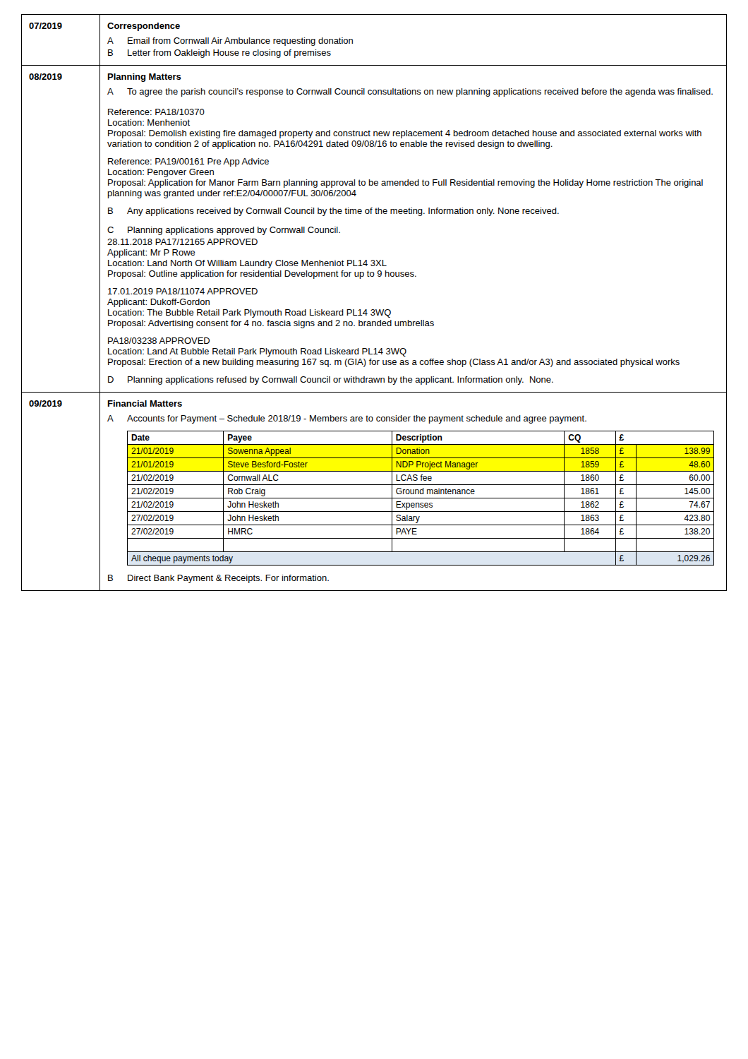| 07/2019 | Correspondence A Email from Cornwall Air Ambulance requesting donation B Letter from Oakleigh House re closing of premises |
| 08/2019 | Planning Matters A To agree the parish council’s response to Cornwall Council consultations on new planning applications received before the agenda was finalised. Reference: PA18/10370 Location: Menheniot Proposal: Demolish existing fire damaged property and construct new replacement 4 bedroom detached house and associated external works with variation to condition 2 of application no. PA16/04291 dated 09/08/16 to enable the revised design to dwelling. Reference: PA19/00161 Pre App Advice Location: Pengover Green Proposal: Application for Manor Farm Barn planning approval to be amended to Full Residential removing the Holiday Home restriction The original planning was granted under ref:E2/04/00007/FUL 30/06/2004 B Any applications received by Cornwall Council by the time of the meeting. Information only. None received. C Planning applications approved by Cornwall Council. 28.11.2018 PA17/12165 APPROVED Applicant: Mr P Rowe Location: Land North Of William Laundry Close Menheniot PL14 3XL Proposal: Outline application for residential Development for up to 9 houses. 17.01.2019 PA18/11074 APPROVED Applicant: Dukoff-Gordon Location: The Bubble Retail Park Plymouth Road Liskeard PL14 3WQ Proposal: Advertising consent for 4 no. fascia signs and 2 no. branded umbrellas PA18/03238 APPROVED Location: Land At Bubble Retail Park Plymouth Road Liskeard PL14 3WQ Proposal: Erection of a new building measuring 167 sq. m (GIA) for use as a coffee shop (Class A1 and/or A3) and associated physical works D Planning applications refused by Cornwall Council or withdrawn by the applicant. Information only. None. |
| 09/2019 | Financial Matters A Accounts for Payment – Schedule 2018/19 - Members are to consider the payment schedule and agree payment. / Date / Payee / Description / CQ / £ / / --- / --- / --- / --- / --- / / 21/01/2019 / Sowenna Appeal / Donation / 1858 / £ / 138.99 / / 21/01/2019 / Steve Besford-Foster / NDP Project Manager / 1859 / £ / 48.60 / / 21/02/2019 / Cornwall ALC / LCAS fee / 1860 / £ / 60.00 / / 21/02/2019 / Rob Craig / Ground maintenance / 1861 / £ / 145.00 / / 21/02/2019 / John Hesketh / Expenses / 1862 / £ / 74.67 / / 27/02/2019 / John Hesketh / Salary / 1863 / £ / 423.80 / / 27/02/2019 / HMRC / PAYE / 1864 / £ / 138.20 / / All cheque payments today / £ / 1,029.26 / B Direct Bank Payment & Receipts. For information. |